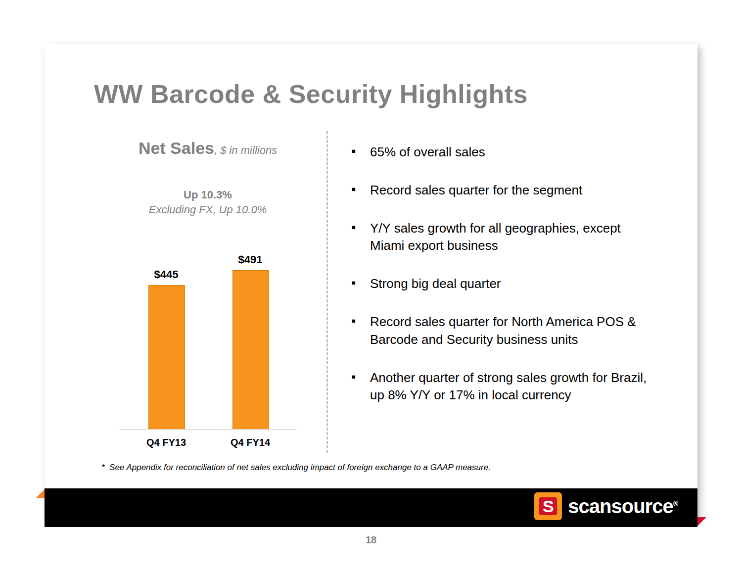WW Barcode & Security Highlights
Net Sales, $ in millions
Up 10.3%
Excluding FX, Up 10.0%
$445
$491
Q4 FY13
Q4 FY14
65% of overall sales
Record sales quarter for the segment
Y/Y sales growth for all geographies, except Miami export business
Strong big deal quarter
Record sales quarter for North America POS & Barcode and Security business units
Another quarter of strong sales growth for Brazil, up 8% Y/Y or 17% in local currency
* See Appendix for reconciliation of net sales excluding impact of foreign exchange to a GAAP measure.
scansource®
18